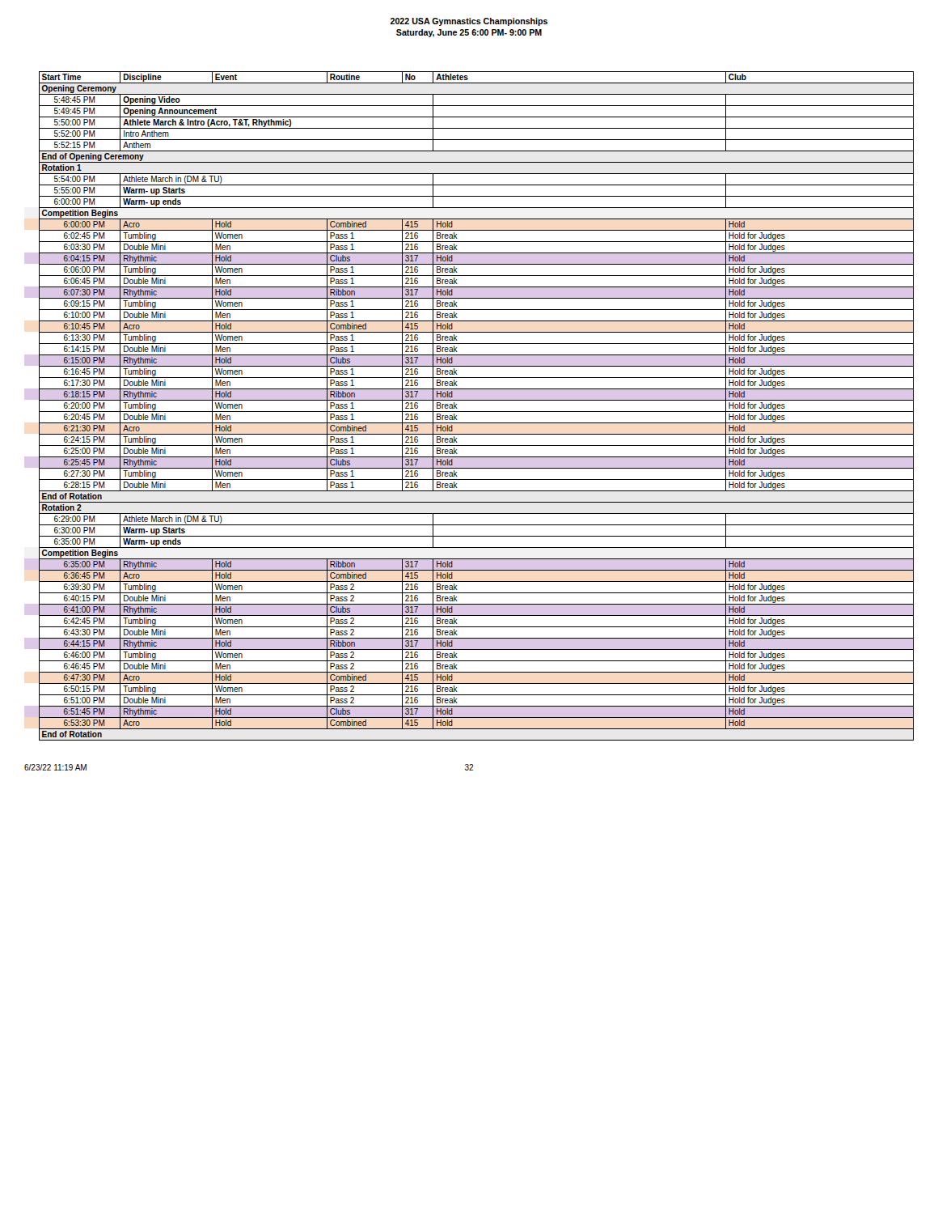2022 USA Gymnastics Championships
Saturday, June 25 6:00 PM- 9:00 PM
| | Start Time | Discipline | Event | Routine | No | Athletes | Club |
| | Opening Ceremony |
| | 5:48:45 PM | Opening Video | | |
| | 5:49:45 PM | Opening Announcement | | |
| | 5:50:00 PM | Athlete March & Intro (Acro, T&T, Rhythmic) | | |
| | 5:52:00 PM | Intro Anthem | | |
| | 5:52:15 PM | Anthem | | |
| | End of Opening Ceremony |
| | Rotation 1 |
| | 5:54:00 PM | Athlete March in (DM & TU) | | |
| | 5:55:00 PM | Warm- up Starts | | |
| | 6:00:00 PM | Warm- up ends | | |
| | Competition Begins |
| | 6:00:00 PM | Acro | Hold | Combined | 415 | Hold | Hold |
| | 6:02:45 PM | Tumbling | Women | Pass 1 | 216 | Break | Hold for Judges |
| | 6:03:30 PM | Double Mini | Men | Pass 1 | 216 | Break | Hold for Judges |
| | 6:04:15 PM | Rhythmic | Hold | Clubs | 317 | Hold | Hold |
| | 6:06:00 PM | Tumbling | Women | Pass 1 | 216 | Break | Hold for Judges |
| | 6:06:45 PM | Double Mini | Men | Pass 1 | 216 | Break | Hold for Judges |
| | 6:07:30 PM | Rhythmic | Hold | Ribbon | 317 | Hold | Hold |
| | 6:09:15 PM | Tumbling | Women | Pass 1 | 216 | Break | Hold for Judges |
| | 6:10:00 PM | Double Mini | Men | Pass 1 | 216 | Break | Hold for Judges |
| | 6:10:45 PM | Acro | Hold | Combined | 415 | Hold | Hold |
| | 6:13:30 PM | Tumbling | Women | Pass 1 | 216 | Break | Hold for Judges |
| | 6:14:15 PM | Double Mini | Men | Pass 1 | 216 | Break | Hold for Judges |
| | 6:15:00 PM | Rhythmic | Hold | Clubs | 317 | Hold | Hold |
| | 6:16:45 PM | Tumbling | Women | Pass 1 | 216 | Break | Hold for Judges |
| | 6:17:30 PM | Double Mini | Men | Pass 1 | 216 | Break | Hold for Judges |
| | 6:18:15 PM | Rhythmic | Hold | Ribbon | 317 | Hold | Hold |
| | 6:20:00 PM | Tumbling | Women | Pass 1 | 216 | Break | Hold for Judges |
| | 6:20:45 PM | Double Mini | Men | Pass 1 | 216 | Break | Hold for Judges |
| | 6:21:30 PM | Acro | Hold | Combined | 415 | Hold | Hold |
| | 6:24:15 PM | Tumbling | Women | Pass 1 | 216 | Break | Hold for Judges |
| | 6:25:00 PM | Double Mini | Men | Pass 1 | 216 | Break | Hold for Judges |
| | 6:25:45 PM | Rhythmic | Hold | Clubs | 317 | Hold | Hold |
| | 6:27:30 PM | Tumbling | Women | Pass 1 | 216 | Break | Hold for Judges |
| | 6:28:15 PM | Double Mini | Men | Pass 1 | 216 | Break | Hold for Judges |
| | End of Rotation |
| | Rotation 2 |
| | 6:29:00 PM | Athlete March in (DM & TU) | | |
| | 6:30:00 PM | Warm- up Starts | | |
| | 6:35:00 PM | Warm- up ends | | |
| | Competition Begins |
| | 6:35:00 PM | Rhythmic | Hold | Ribbon | 317 | Hold | Hold |
| | 6:36:45 PM | Acro | Hold | Combined | 415 | Hold | Hold |
| | 6:39:30 PM | Tumbling | Women | Pass 2 | 216 | Break | Hold for Judges |
| | 6:40:15 PM | Double Mini | Men | Pass 2 | 216 | Break | Hold for Judges |
| | 6:41:00 PM | Rhythmic | Hold | Clubs | 317 | Hold | Hold |
| | 6:42:45 PM | Tumbling | Women | Pass 2 | 216 | Break | Hold for Judges |
| | 6:43:30 PM | Double Mini | Men | Pass 2 | 216 | Break | Hold for Judges |
| | 6:44:15 PM | Rhythmic | Hold | Ribbon | 317 | Hold | Hold |
| | 6:46:00 PM | Tumbling | Women | Pass 2 | 216 | Break | Hold for Judges |
| | 6:46:45 PM | Double Mini | Men | Pass 2 | 216 | Break | Hold for Judges |
| | 6:47:30 PM | Acro | Hold | Combined | 415 | Hold | Hold |
| | 6:50:15 PM | Tumbling | Women | Pass 2 | 216 | Break | Hold for Judges |
| | 6:51:00 PM | Double Mini | Men | Pass 2 | 216 | Break | Hold for Judges |
| | 6:51:45 PM | Rhythmic | Hold | Clubs | 317 | Hold | Hold |
| | 6:53:30 PM | Acro | Hold | Combined | 415 | Hold | Hold |
| | End of Rotation |
6/23/22 11:19 AM
32